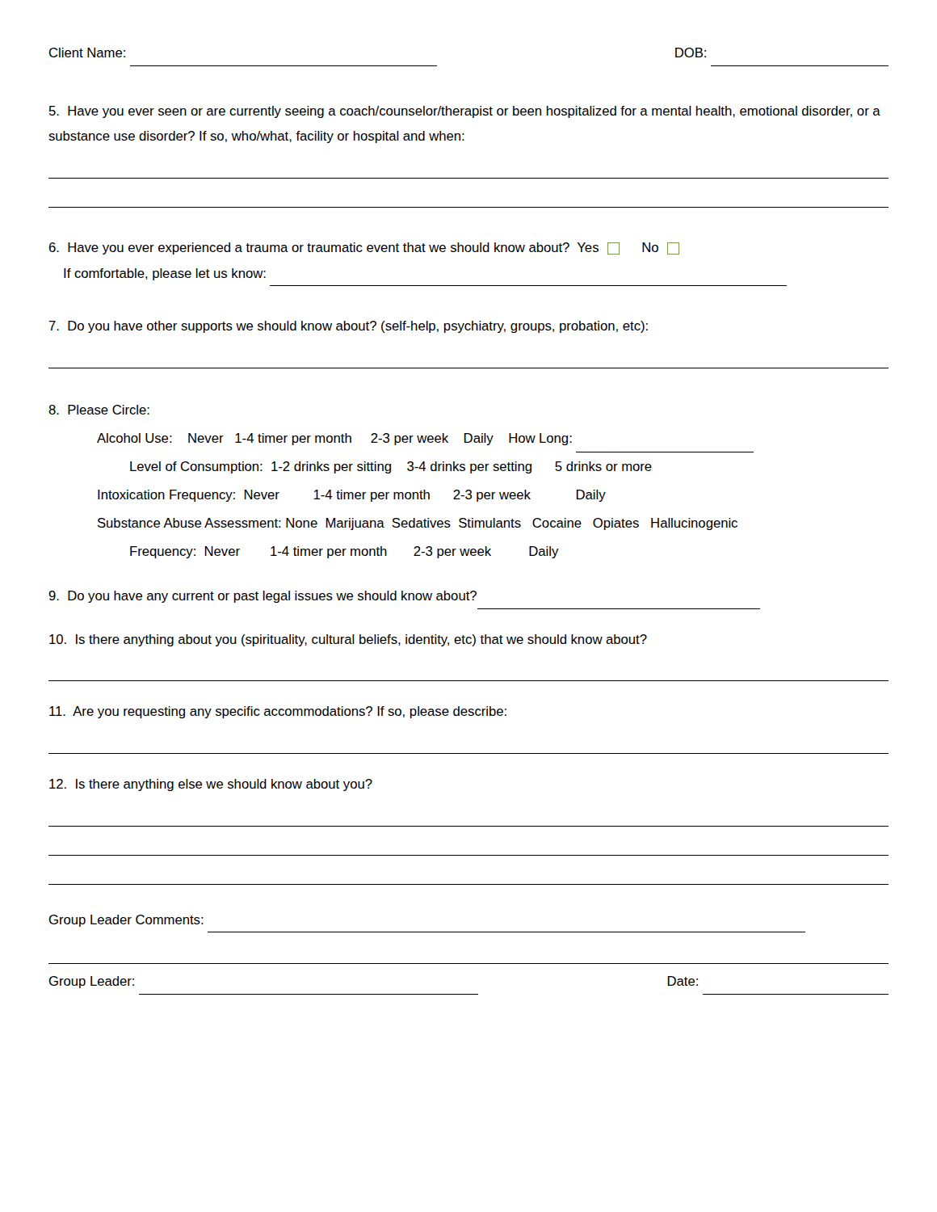Client Name:
DOB:
5. Have you ever seen or are currently seeing a coach/counselor/therapist or been hospitalized for a mental health, emotional disorder, or a substance use disorder? If so, who/what, facility or hospital and when:
6. Have you ever experienced a trauma or traumatic event that we should know about? Yes No If comfortable, please let us know:
7. Do you have other supports we should know about? (self-help, psychiatry, groups, probation, etc):
8. Please Circle:
Alcohol Use: Never 1-4 timer per month 2-3 per week Daily How Long:
Level of Consumption: 1-2 drinks per sitting 3-4 drinks per setting 5 drinks or more
Intoxication Frequency: Never 1-4 timer per month 2-3 per week Daily
Substance Abuse Assessment: None Marijuana Sedatives Stimulants Cocaine Opiates Hallucinogenic
Frequency: Never 1-4 timer per month 2-3 per week Daily
9. Do you have any current or past legal issues we should know about?
10. Is there anything about you (spirituality, cultural beliefs, identity, etc) that we should know about?
11. Are you requesting any specific accommodations? If so, please describe:
12. Is there anything else we should know about you?
Group Leader Comments:
Group Leader:
Date: